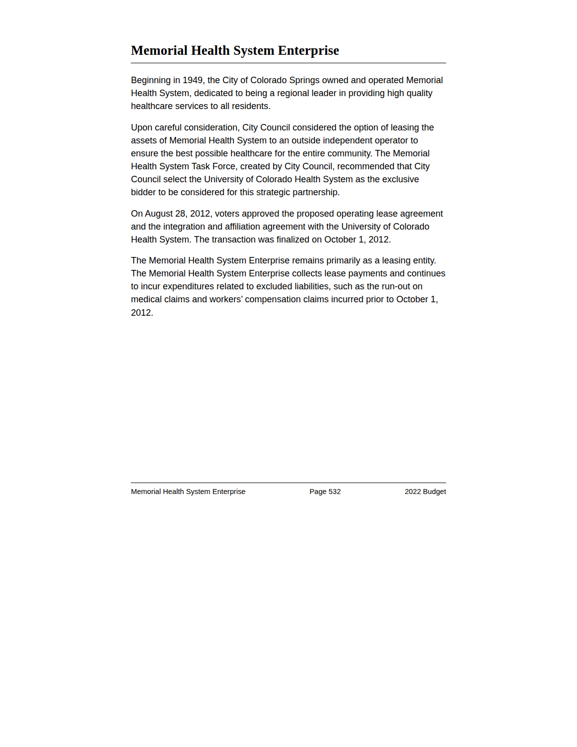Memorial Health System Enterprise
Beginning in 1949, the City of Colorado Springs owned and operated Memorial Health System, dedicated to being a regional leader in providing high quality healthcare services to all residents.
Upon careful consideration, City Council considered the option of leasing the assets of Memorial Health System to an outside independent operator to ensure the best possible healthcare for the entire community. The Memorial Health System Task Force, created by City Council, recommended that City Council select the University of Colorado Health System as the exclusive bidder to be considered for this strategic partnership.
On August 28, 2012, voters approved the proposed operating lease agreement and the integration and affiliation agreement with the University of Colorado Health System. The transaction was finalized on October 1, 2012.
The Memorial Health System Enterprise remains primarily as a leasing entity. The Memorial Health System Enterprise collects lease payments and continues to incur expenditures related to excluded liabilities, such as the run-out on medical claims and workers’ compensation claims incurred prior to October 1, 2012.
Memorial Health System Enterprise Page 532 2022 Budget